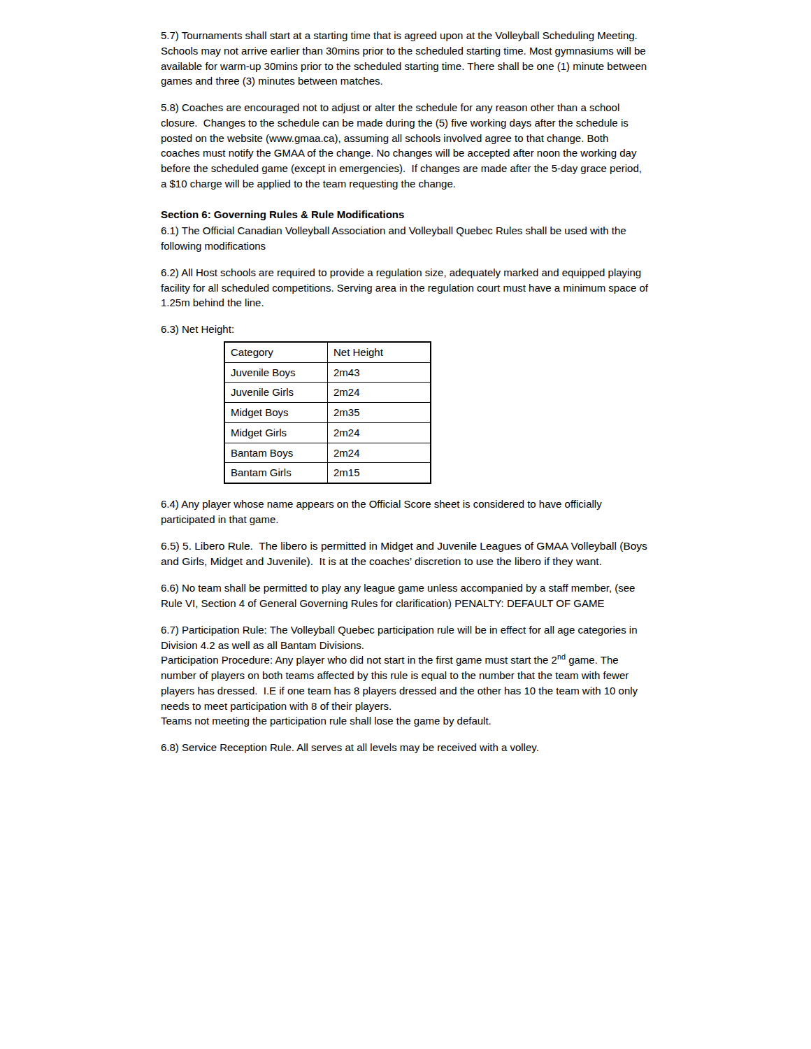5.7) Tournaments shall start at a starting time that is agreed upon at the Volleyball Scheduling Meeting. Schools may not arrive earlier than 30mins prior to the scheduled starting time. Most gymnasiums will be available for warm-up 30mins prior to the scheduled starting time. There shall be one (1) minute between games and three (3) minutes between matches.
5.8) Coaches are encouraged not to adjust or alter the schedule for any reason other than a school closure. Changes to the schedule can be made during the (5) five working days after the schedule is posted on the website (www.gmaa.ca), assuming all schools involved agree to that change. Both coaches must notify the GMAA of the change. No changes will be accepted after noon the working day before the scheduled game (except in emergencies). If changes are made after the 5-day grace period, a $10 charge will be applied to the team requesting the change.
Section 6: Governing Rules & Rule Modifications
6.1) The Official Canadian Volleyball Association and Volleyball Quebec Rules shall be used with the following modifications
6.2) All Host schools are required to provide a regulation size, adequately marked and equipped playing facility for all scheduled competitions. Serving area in the regulation court must have a minimum space of 1.25m behind the line.
6.3) Net Height:
| Category | Net Height |
| Juvenile Boys | 2m43 |
| Juvenile Girls | 2m24 |
| Midget Boys | 2m35 |
| Midget Girls | 2m24 |
| Bantam Boys | 2m24 |
| Bantam Girls | 2m15 |
6.4) Any player whose name appears on the Official Score sheet is considered to have officially participated in that game.
6.5) 5. Libero Rule. The libero is permitted in Midget and Juvenile Leagues of GMAA Volleyball (Boys and Girls, Midget and Juvenile). It is at the coaches’ discretion to use the libero if they want.
6.6) No team shall be permitted to play any league game unless accompanied by a staff member, (see Rule VI, Section 4 of General Governing Rules for clarification) PENALTY: DEFAULT OF GAME
6.7) Participation Rule: The Volleyball Quebec participation rule will be in effect for all age categories in Division 4.2 as well as all Bantam Divisions.
Participation Procedure: Any player who did not start in the first game must start the 2nd game. The number of players on both teams affected by this rule is equal to the number that the team with fewer players has dressed. I.E if one team has 8 players dressed and the other has 10 the team with 10 only needs to meet participation with 8 of their players.
Teams not meeting the participation rule shall lose the game by default.
6.8) Service Reception Rule. All serves at all levels may be received with a volley.